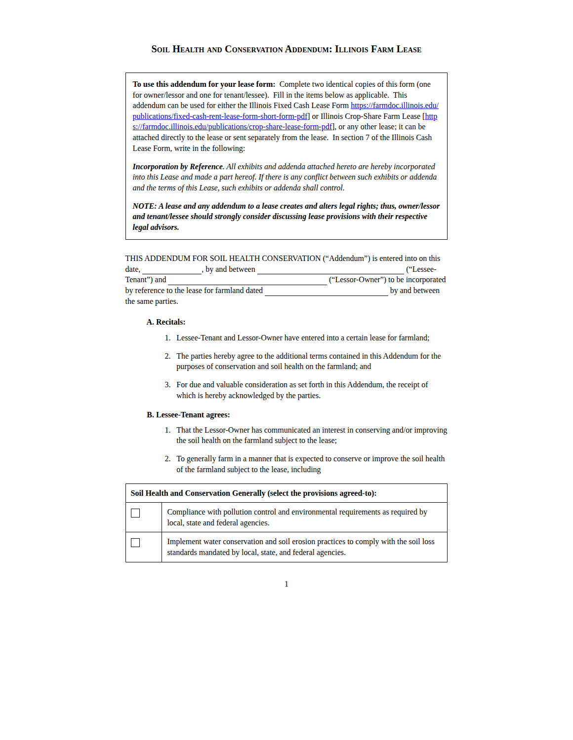Soil Health and Conservation Addendum: Illinois Farm Lease
To use this addendum for your lease form: Complete two identical copies of this form (one for owner/lessor and one for tenant/lessee). Fill in the items below as applicable. This addendum can be used for either the Illinois Fixed Cash Lease Form https://farmdoc.illinois.edu/publications/fixed-cash-rent-lease-form-short-form-pdf] or Illinois Crop-Share Farm Lease [https://farmdoc.illinois.edu/publications/crop-share-lease-form-pdf], or any other lease; it can be attached directly to the lease or sent separately from the lease. In section 7 of the Illinois Cash Lease Form, write in the following:
Incorporation by Reference. All exhibits and addenda attached hereto are hereby incorporated into this Lease and made a part hereof. If there is any conflict between such exhibits or addenda and the terms of this Lease, such exhibits or addenda shall control.
NOTE: A lease and any addendum to a lease creates and alters legal rights; thus, owner/lessor and tenant/lessee should strongly consider discussing lease provisions with their respective legal advisors.
THIS ADDENDUM FOR SOIL HEALTH CONSERVATION (“Addendum”) is entered into on this date, , by and between (“Lessee-Tenant”) and (“Lessor-Owner”) to be incorporated by reference to the lease for farmland dated by and between the same parties.
Recitals:
Lessee-Tenant and Lessor-Owner have entered into a certain lease for farmland;
The parties hereby agree to the additional terms contained in this Addendum for the purposes of conservation and soil health on the farmland; and
For due and valuable consideration as set forth in this Addendum, the receipt of which is hereby acknowledged by the parties.
Lessee-Tenant agrees:
That the Lessor-Owner has communicated an interest in conserving and/or improving the soil health on the farmland subject to the lease;
To generally farm in a manner that is expected to conserve or improve the soil health of the farmland subject to the lease, including
| Soil Health and Conservation Generally (select the provisions agreed-to): |
| --- |
| | Compliance with pollution control and environmental requirements as required by local, state and federal agencies. |
| | Implement water conservation and soil erosion practices to comply with the soil loss standards mandated by local, state, and federal agencies. |
1